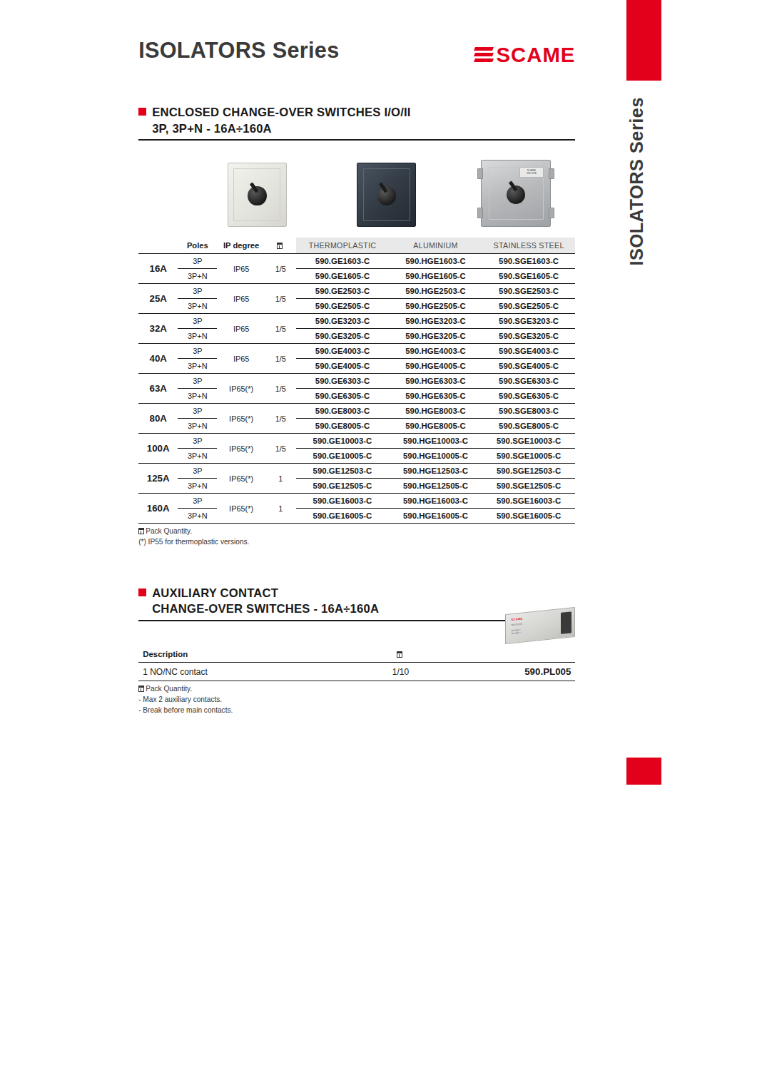ISOLATORS Series
ISOLATORS Series
SCAME
ENCLOSED CHANGE-OVER SWITCHES I/O/II
3P, 3P+N - 16A÷160A
SCAME
590.SGE
| | Poles | IP degree | | THERMOPLASTIC | ALUMINIUM | STAINLESS STEEL |
| --- | --- | --- | --- | --- | --- | --- |
| 16A | 3P | IP65 | 1/5 | 590.GE1603-C | 590.HGE1603-C | 590.SGE1603-C |
| 3P+N | 590.GE1605-C | 590.HGE1605-C | 590.SGE1605-C |
| 25A | 3P | IP65 | 1/5 | 590.GE2503-C | 590.HGE2503-C | 590.SGE2503-C |
| 3P+N | 590.GE2505-C | 590.HGE2505-C | 590.SGE2505-C |
| 32A | 3P | IP65 | 1/5 | 590.GE3203-C | 590.HGE3203-C | 590.SGE3203-C |
| 3P+N | 590.GE3205-C | 590.HGE3205-C | 590.SGE3205-C |
| 40A | 3P | IP65 | 1/5 | 590.GE4003-C | 590.HGE4003-C | 590.SGE4003-C |
| 3P+N | 590.GE4005-C | 590.HGE4005-C | 590.SGE4005-C |
| 63A | 3P | IP65(*) | 1/5 | 590.GE6303-C | 590.HGE6303-C | 590.SGE6303-C |
| 3P+N | 590.GE6305-C | 590.HGE6305-C | 590.SGE6305-C |
| 80A | 3P | IP65(*) | 1/5 | 590.GE8003-C | 590.HGE8003-C | 590.SGE8003-C |
| 3P+N | 590.GE8005-C | 590.HGE8005-C | 590.SGE8005-C |
| 100A | 3P | IP65(*) | 1/5 | 590.GE10003-C | 590.HGE10003-C | 590.SGE10003-C |
| 3P+N | 590.GE10005-C | 590.HGE10005-C | 590.SGE10005-C |
| 125A | 3P | IP65(*) | 1 | 590.GE12503-C | 590.HGE12503-C | 590.SGE12503-C |
| 3P+N | 590.GE12505-C | 590.HGE12505-C | 590.SGE12505-C |
| 160A | 3P | IP65(*) | 1 | 590.GE16003-C | 590.HGE16003-C | 590.SGE16003-C |
| 3P+N | 590.GE16005-C | 590.HGE16005-C | 590.SGE16005-C |
Pack Quantity.
(*) IP55 for thermoplastic versions.
AUXILIARY CONTACT
CHANGE-OVER SWITCHES - 16A÷160A
SCAME
590.PL005
NA 16A ~
NC 400 ~
| Description | | |
| --- | --- | --- |
| 1 NO/NC contact | 1/10 | 590.PL005 |
Pack Quantity.
- Max 2 auxiliary contacts.
- Break before main contacts.